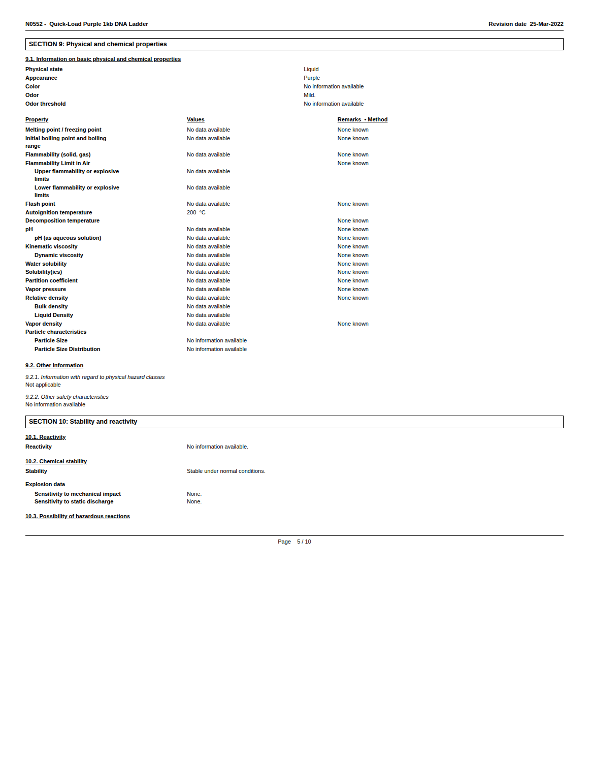N0552 - Quick-Load Purple 1kb DNA Ladder
Revision date 25-Mar-2022
SECTION 9: Physical and chemical properties
9.1. Information on basic physical and chemical properties
| Physical state | Liquid |
| Appearance | Purple |
| Color | No information available |
| Odor | Mild. |
| Odor threshold | No information available |
| Property | Values | Remarks • Method |
| Melting point / freezing point | No data available | None known |
| Initial boiling point and boiling range | No data available | None known |
| Flammability (solid, gas) | No data available | None known |
| Flammability Limit in Air | | None known |
| Upper flammability or explosive limits | No data available | |
| Lower flammability or explosive limits | No data available | |
| Flash point | No data available | None known |
| Autoignition temperature | 200 °C | |
| Decomposition temperature | | None known |
| pH | No data available | None known |
| pH (as aqueous solution) | No data available | None known |
| Kinematic viscosity | No data available | None known |
| Dynamic viscosity | No data available | None known |
| Water solubility | No data available | None known |
| Solubility(ies) | No data available | None known |
| Partition coefficient | No data available | None known |
| Vapor pressure | No data available | None known |
| Relative density | No data available | None known |
| Bulk density | No data available | |
| Liquid Density | No data available | |
| Vapor density | No data available | None known |
| Particle characteristics | | |
| Particle Size | No information available | |
| Particle Size Distribution | No information available | |
9.2. Other information
9.2.1. Information with regard to physical hazard classes
Not applicable
9.2.2. Other safety characteristics
No information available
SECTION 10: Stability and reactivity
10.1. Reactivity
| Reactivity | No information available. |
10.2. Chemical stability
| Stability | Stable under normal conditions. |
Explosion data
| Sensitivity to mechanical impact | None. |
| Sensitivity to static discharge | None. |
10.3. Possibility of hazardous reactions
Page 5 / 10